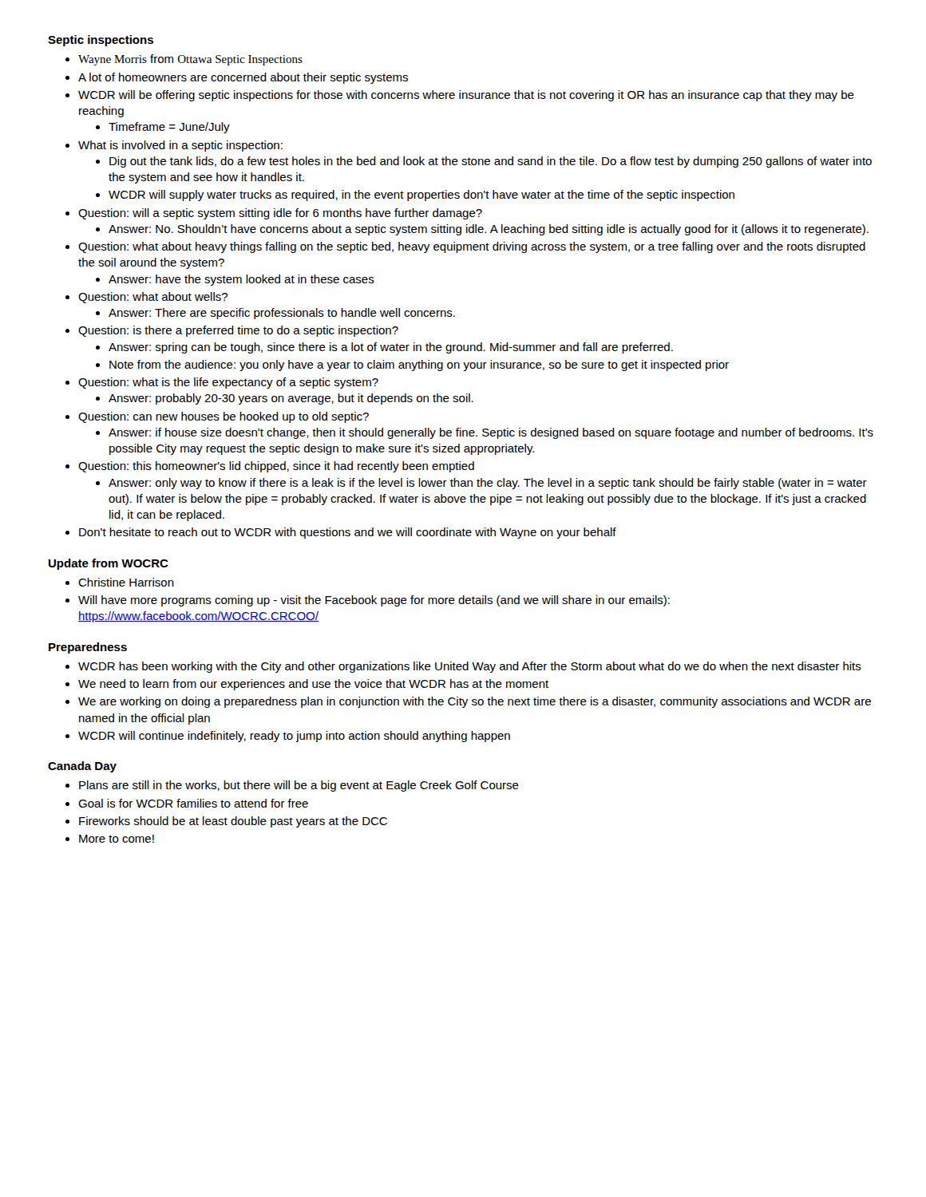Septic inspections
Wayne Morris from Ottawa Septic Inspections
A lot of homeowners are concerned about their septic systems
WCDR will be offering septic inspections for those with concerns where insurance that is not covering it OR has an insurance cap that they may be reaching
Timeframe = June/July
What is involved in a septic inspection:
Dig out the tank lids, do a few test holes in the bed and look at the stone and sand in the tile. Do a flow test by dumping 250 gallons of water into the system and see how it handles it.
WCDR will supply water trucks as required, in the event properties don't have water at the time of the septic inspection
Question: will a septic system sitting idle for 6 months have further damage?
Answer: No. Shouldn’t have concerns about a septic system sitting idle. A leaching bed sitting idle is actually good for it (allows it to regenerate).
Question: what about heavy things falling on the septic bed, heavy equipment driving across the system, or a tree falling over and the roots disrupted the soil around the system?
Answer: have the system looked at in these cases
Question: what about wells?
Answer: There are specific professionals to handle well concerns.
Question: is there a preferred time to do a septic inspection?
Answer: spring can be tough, since there is a lot of water in the ground. Mid-summer and fall are preferred.
Note from the audience: you only have a year to claim anything on your insurance, so be sure to get it inspected prior
Question: what is the life expectancy of a septic system?
Answer: probably 20-30 years on average, but it depends on the soil.
Question: can new houses be hooked up to old septic?
Answer: if house size doesn't change, then it should generally be fine. Septic is designed based on square footage and number of bedrooms. It's possible City may request the septic design to make sure it's sized appropriately.
Question: this homeowner's lid chipped, since it had recently been emptied
Answer: only way to know if there is a leak is if the level is lower than the clay. The level in a septic tank should be fairly stable (water in = water out). If water is below the pipe = probably cracked. If water is above the pipe = not leaking out possibly due to the blockage. If it's just a cracked lid, it can be replaced.
Don't hesitate to reach out to WCDR with questions and we will coordinate with Wayne on your behalf
Update from WOCRC
Christine Harrison
Will have more programs coming up - visit the Facebook page for more details (and we will share in our emails): https://www.facebook.com/WOCRC.CRCOO/
Preparedness
WCDR has been working with the City and other organizations like United Way and After the Storm about what do we do when the next disaster hits
We need to learn from our experiences and use the voice that WCDR has at the moment
We are working on doing a preparedness plan in conjunction with the City so the next time there is a disaster, community associations and WCDR are named in the official plan
WCDR will continue indefinitely, ready to jump into action should anything happen
Canada Day
Plans are still in the works, but there will be a big event at Eagle Creek Golf Course
Goal is for WCDR families to attend for free
Fireworks should be at least double past years at the DCC
More to come!